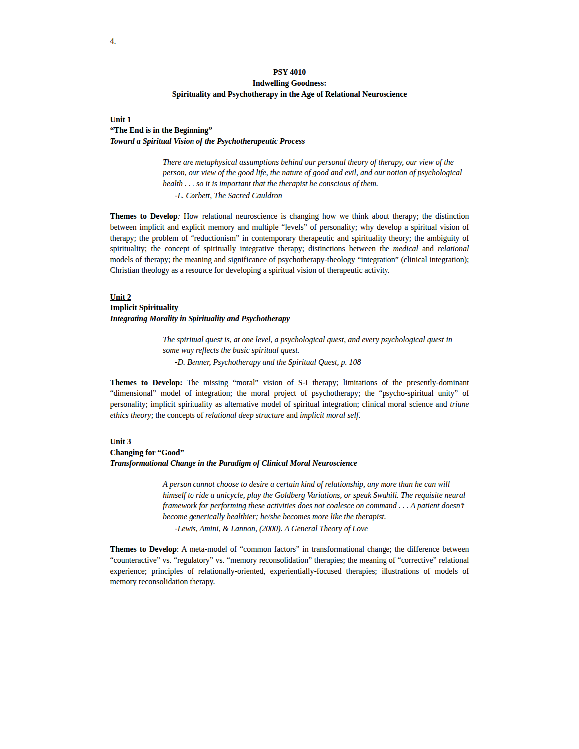4.
PSY 4010
Indwelling Goodness:
Spirituality and Psychotherapy in the Age of Relational Neuroscience
Unit 1
“The End is in the Beginning”
Toward a Spiritual Vision of the Psychotherapeutic Process
There are metaphysical assumptions behind our personal theory of therapy, our view of the person, our view of the good life, the nature of good and evil, and our notion of psychological health . . . so it is important that the therapist be conscious of them. -L. Corbett, The Sacred Cauldron
Themes to Develop: How relational neuroscience is changing how we think about therapy; the distinction between implicit and explicit memory and multiple “levels” of personality; why develop a spiritual vision of therapy; the problem of “reductionism” in contemporary therapeutic and spirituality theory; the ambiguity of spirituality; the concept of spiritually integrative therapy; distinctions between the medical and relational models of therapy; the meaning and significance of psychotherapy-theology “integration” (clinical integration); Christian theology as a resource for developing a spiritual vision of therapeutic activity.
Unit 2
Implicit Spirituality
Integrating Morality in Spirituality and Psychotherapy
The spiritual quest is, at one level, a psychological quest, and every psychological quest in some way reflects the basic spiritual quest. -D. Benner, Psychotherapy and the Spiritual Quest, p. 108
Themes to Develop: The missing “moral” vision of S-I therapy; limitations of the presently-dominant “dimensional” model of integration; the moral project of psychotherapy; the “psycho-spiritual unity” of personality; implicit spirituality as alternative model of spiritual integration; clinical moral science and triune ethics theory; the concepts of relational deep structure and implicit moral self.
Unit 3
Changing for “Good”
Transformational Change in the Paradigm of Clinical Moral Neuroscience
A person cannot choose to desire a certain kind of relationship, any more than he can will himself to ride a unicycle, play the Goldberg Variations, or speak Swahili. The requisite neural framework for performing these activities does not coalesce on command . . . A patient doesn’t become generically healthier; he/she becomes more like the therapist. -Lewis, Amini, & Lannon, (2000). A General Theory of Love
Themes to Develop: A meta-model of “common factors” in transformational change; the difference between “counteractive” vs. “regulatory” vs. “memory reconsolidation” therapies; the meaning of “corrective” relational experience; principles of relationally-oriented, experientially-focused therapies; illustrations of models of memory reconsolidation therapy.